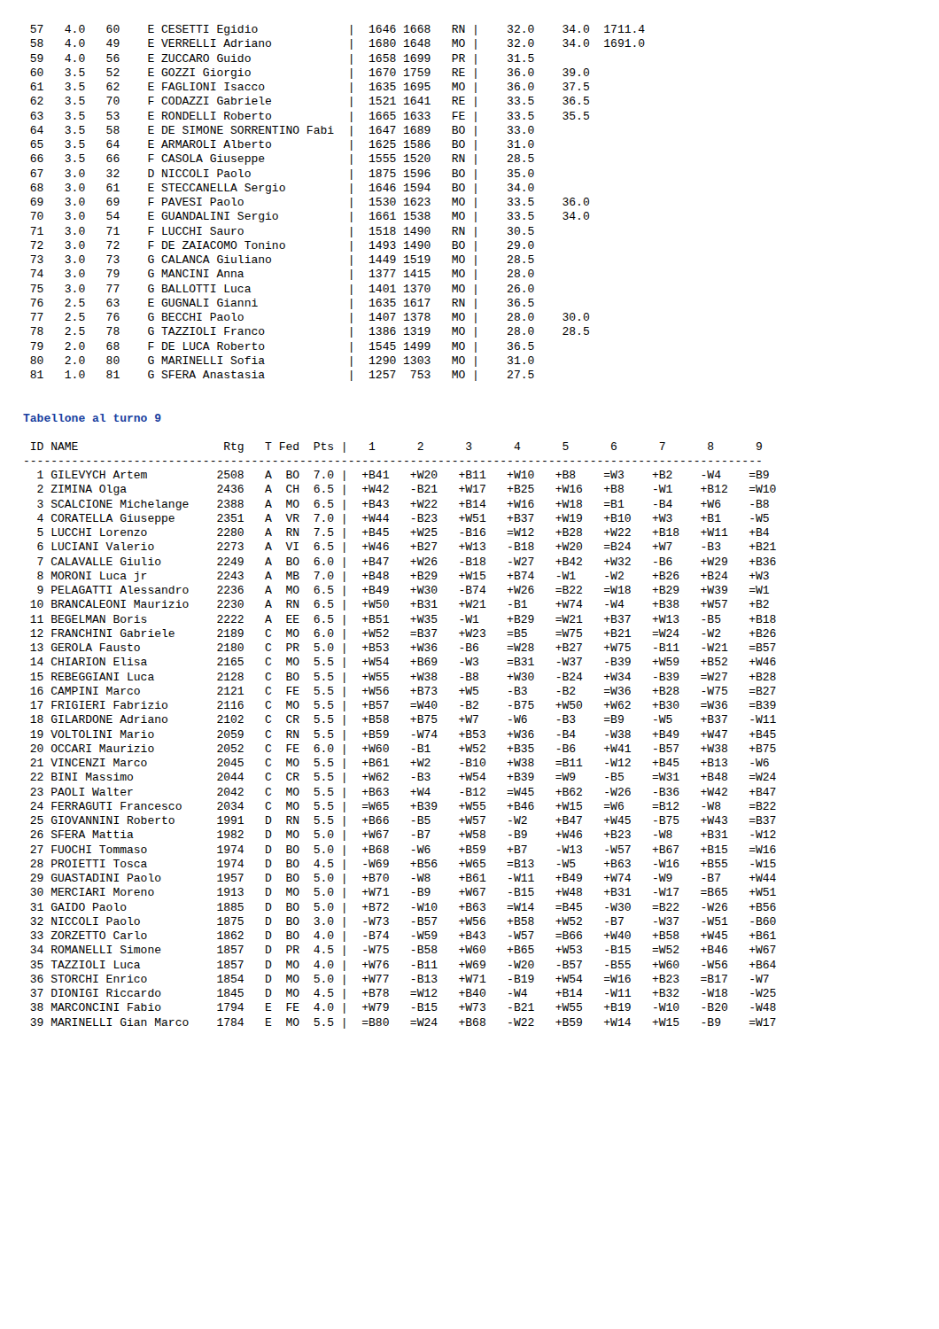57   4.0   60    E CESETTI Egidio             |  1646 1668   RN |    32.0    34.0  1711.4
 58   4.0   49    E VERRELLI Adriano           |  1680 1648   MO |    32.0    34.0  1691.0
 59   4.0   56    E ZUCCARO Guido              |  1658 1699   PR |    31.5
 60   3.5   52    E GOZZI Giorgio              |  1670 1759   RE |    36.0    39.0
 61   3.5   62    E FAGLIONI Isacco            |  1635 1695   MO |    36.0    37.5
 62   3.5   70    F CODAZZI Gabriele           |  1521 1641   RE |    33.5    36.5
 63   3.5   53    E RONDELLI Roberto           |  1665 1633   FE |    33.5    35.5
 64   3.5   58    E DE SIMONE SORRENTINO Fabi  |  1647 1689   BO |    33.0
 65   3.5   64    E ARMAROLI Alberto           |  1625 1586   BO |    31.0
 66   3.5   66    F CASOLA Giuseppe            |  1555 1520   RN |    28.5
 67   3.0   32    D NICCOLI Paolo              |  1875 1596   BO |    35.0
 68   3.0   61    E STECCANELLA Sergio         |  1646 1594   BO |    34.0
 69   3.0   69    F PAVESI Paolo               |  1530 1623   MO |    33.5    36.0
 70   3.0   54    E GUANDALINI Sergio          |  1661 1538   MO |    33.5    34.0
 71   3.0   71    F LUCCHI Sauro               |  1518 1490   RN |    30.5
 72   3.0   72    F DE ZAIACOMO Tonino         |  1493 1490   BO |    29.0
 73   3.0   73    G CALANCA Giuliano           |  1449 1519   MO |    28.5
 74   3.0   79    G MANCINI Anna               |  1377 1415   MO |    28.0
 75   3.0   77    G BALLOTTI Luca              |  1401 1370   MO |    26.0
 76   2.5   63    E GUGNALI Gianni             |  1635 1617   RN |    36.5
 77   2.5   76    G BECCHI Paolo               |  1407 1378   MO |    28.0    30.0
 78   2.5   78    G TAZZIOLI Franco            |  1386 1319   MO |    28.0    28.5
 79   2.0   68    F DE LUCA Roberto            |  1545 1499   MO |    36.5
 80   2.0   80    G MARINELLI Sofia            |  1290 1303   MO |    31.0
 81   1.0   81    G SFERA Anastasia            |  1257  753   MO |    27.5
Tabellone al turno 9
 ID NAME                     Rtg   T Fed  Pts |   1      2      3      4      5      6      7      8      9
-----------------------------------------------------------------------------------------------------------
  1 GILEVYCH Artem          2508   A  BO  7.0 |  +B41   +W20   +B11   +W10   +B8    =W3    +B2    -W4    =B9
  2 ZIMINA Olga             2436   A  CH  6.5 |  +W42   -B21   +W17   +B25   +W16   +B8    -W1    +B12   =W10
  3 SCALCIONE Michelange    2388   A  MO  6.5 |  +B43   +W22   +B14   +W16   +W18   =B1    -B4    +W6    -B8
  4 CORATELLA Giuseppe      2351   A  VR  7.0 |  +W44   -B23   +W51   +B37   +W19   +B10   +W3    +B1    -W5
  5 LUCCHI Lorenzo          2280   A  RN  7.5 |  +B45   +W25   -B16   =W12   +B28   +W22   +B18   +W11   +B4
  6 LUCIANI Valerio         2273   A  VI  6.5 |  +W46   +B27   +W13   -B18   +W20   =B24   +W7    -B3    +B21
  7 CALAVALLE Giulio        2249   A  BO  6.0 |  +B47   +W26   -B18   -W27   +B42   +W32   -B6    +W29   +B36
  8 MORONI Luca jr          2243   A  MB  7.0 |  +B48   +B29   +W15   +B74   -W1    -W2    +B26   +B24   +W3
  9 PELAGATTI Alessandro    2236   A  MO  6.5 |  +B49   +W30   -B74   +W26   =B22   =W18   +B29   +W39   =W1
 10 BRANCALEONI Maurizio    2230   A  RN  6.5 |  +W50   +B31   +W21   -B1    +W74   -W4    +B38   +W57   +B2
 11 BEGELMAN Boris          2222   A  EE  6.5 |  +B51   +W35   -W1    +B29   =W21   +B37   +W13   -B5    +B18
 12 FRANCHINI Gabriele      2189   C  MO  6.0 |  +W52   =B37   +W23   =B5    =W75   +B21   =W24   -W2    +B26
 13 GEROLA Fausto           2180   C  PR  5.0 |  +B53   +W36   -B6    =W28   +B27   +W75   -B11   -W21   =B57
 14 CHIARION Elisa          2165   C  MO  5.5 |  +W54   +B69   -W3    =B31   -W37   -B39   +W59   +B52   +W46
 15 REBEGGIANI Luca         2128   C  BO  5.5 |  +W55   +W38   -B8    +W30   -B24   +W34   -B39   =W27   +B28
 16 CAMPINI Marco           2121   C  FE  5.5 |  +W56   +B73   +W5    -B3    -B2    =W36   +B28   -W75   =B27
 17 FRIGIERI Fabrizio       2116   C  MO  5.5 |  +B57   =W40   -B2    -B75   +W50   +W62   +B30   =W36   =B39
 18 GILARDONE Adriano       2102   C  CR  5.5 |  +B58   +B75   +W7    -W6    -B3    =B9    -W5    +B37   -W11
 19 VOLTOLINI Mario         2059   C  RN  5.5 |  +B59   -W74   +B53   +W36   -B4    -W38   +B49   +W47   +B45
 20 OCCARI Maurizio         2052   C  FE  6.0 |  +W60   -B1    +W52   +B35   -B6    +W41   -B57   +W38   +B75
 21 VINCENZI Marco          2045   C  MO  5.5 |  +B61   +W2    -B10   +W38   =B11   -W12   +B45   +B13   -W6
 22 BINI Massimo            2044   C  CR  5.5 |  +W62   -B3    +W54   +B39   =W9    -B5    =W31   +B48   =W24
 23 PAOLI Walter            2042   C  MO  5.5 |  +B63   +W4    -B12   =W45   +B62   -W26   -B36   +W42   +B47
 24 FERRAGUTI Francesco     2034   C  MO  5.5 |  =W65   +B39   +W55   +B46   +W15   =W6    =B12   -W8    =B22
 25 GIOVANNINI Roberto      1991   D  RN  5.5 |  +B66   -B5    +W57   -W2    +B47   +W45   -B75   +W43   =B37
 26 SFERA Mattia            1982   D  MO  5.0 |  +W67   -B7    +W58   -B9    +W46   +B23   -W8    +B31   -W12
 27 FUOCHI Tommaso          1974   D  BO  5.0 |  +B68   -W6    +B59   +B7    -W13   -W57   +B67   +B15   =W16
 28 PROIETTI Tosca          1974   D  BO  4.5 |  -W69   +B56   +W65   =B13   -W5    +B63   -W16   +B55   -W15
 29 GUASTADINI Paolo        1957   D  BO  5.0 |  +B70   -W8    +B61   -W11   +B49   +W74   -W9    -B7    +W44
 30 MERCIARI Moreno         1913   D  MO  5.0 |  +W71   -B9    +W67   -B15   +W48   +B31   -W17   =B65   +W51
 31 GAIDO Paolo             1885   D  BO  5.0 |  +B72   -W10   +B63   =W14   =B45   -W30   =B22   -W26   +B56
 32 NICCOLI Paolo           1875   D  BO  3.0 |  -W73   -B57   +W56   +B58   +W52   -B7    -W37   -W51   -B60
 33 ZORZETTO Carlo          1862   D  BO  4.0 |  -B74   -W59   +B43   -W57   =B66   +W40   +B58   +W45   +B61
 34 ROMANELLI Simone        1857   D  PR  4.5 |  -W75   -B58   +W60   +B65   +W53   -B15   =W52   +B46   +W67
 35 TAZZIOLI Luca           1857   D  MO  4.0 |  +W76   -B11   +W69   -W20   -B57   -B55   +W60   -W56   +B64
 36 STORCHI Enrico          1854   D  MO  5.0 |  +W77   -B13   +W71   -B19   +W54   =W16   +B23   =B17   -W7
 37 DIONIGI Riccardo        1845   D  MO  4.5 |  +B78   =W12   +B40   -W4    +B14   -W11   +B32   -W18   -W25
 38 MARCONCINI Fabio        1794   E  FE  4.0 |  +W79   -B15   +W73   -B21   +W55   +B19   -W10   -B20   -W48
 39 MARINELLI Gian Marco    1784   E  MO  5.5 |  =B80   =W24   +B68   -W22   +B59   +W14   +W15   -B9    =W17